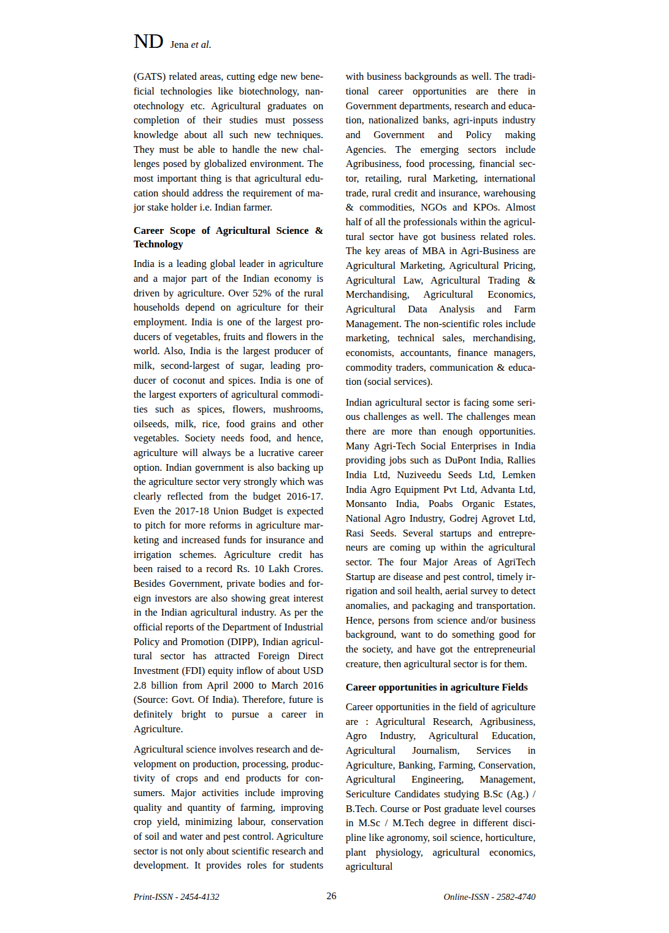ND Jena et al.
(GATS) related areas, cutting edge new beneficial technologies like biotechnology, nanotechnology etc. Agricultural graduates on completion of their studies must possess knowledge about all such new techniques. They must be able to handle the new challenges posed by globalized environment. The most important thing is that agricultural education should address the requirement of major stake holder i.e. Indian farmer.
Career Scope of Agricultural Science & Technology
India is a leading global leader in agriculture and a major part of the Indian economy is driven by agriculture. Over 52% of the rural households depend on agriculture for their employment. India is one of the largest producers of vegetables, fruits and flowers in the world. Also, India is the largest producer of milk, second-largest of sugar, leading producer of coconut and spices. India is one of the largest exporters of agricultural commodities such as spices, flowers, mushrooms, oilseeds, milk, rice, food grains and other vegetables. Society needs food, and hence, agriculture will always be a lucrative career option. Indian government is also backing up the agriculture sector very strongly which was clearly reflected from the budget 2016-17. Even the 2017-18 Union Budget is expected to pitch for more reforms in agriculture marketing and increased funds for insurance and irrigation schemes. Agriculture credit has been raised to a record Rs. 10 Lakh Crores. Besides Government, private bodies and foreign investors are also showing great interest in the Indian agricultural industry. As per the official reports of the Department of Industrial Policy and Promotion (DIPP), Indian agricultural sector has attracted Foreign Direct Investment (FDI) equity inflow of about USD 2.8 billion from April 2000 to March 2016 (Source: Govt. Of India). Therefore, future is definitely bright to pursue a career in Agriculture.
Agricultural science involves research and development on production, processing, productivity of crops and end products for consumers. Major activities include improving quality and quantity of farming, improving crop yield, minimizing labour, conservation of soil and water and pest control. Agriculture sector is not only about scientific research and development. It provides roles for students with business backgrounds as well. The traditional career opportunities are there in Government departments, research and education, nationalized banks, agri-inputs industry and Government and Policy making Agencies. The emerging sectors include Agribusiness, food processing, financial sector, retailing, rural Marketing, international trade, rural credit and insurance, warehousing & commodities, NGOs and KPOs. Almost half of all the professionals within the agricultural sector have got business related roles. The key areas of MBA in Agri-Business are Agricultural Marketing, Agricultural Pricing, Agricultural Law, Agricultural Trading & Merchandising, Agricultural Economics, Agricultural Data Analysis and Farm Management. The non-scientific roles include marketing, technical sales, merchandising, economists, accountants, finance managers, commodity traders, communication & education (social services).
Indian agricultural sector is facing some serious challenges as well. The challenges mean there are more than enough opportunities. Many Agri-Tech Social Enterprises in India providing jobs such as DuPont India, Rallies India Ltd, Nuziveedu Seeds Ltd, Lemken India Agro Equipment Pvt Ltd, Advanta Ltd, Monsanto India, Poabs Organic Estates, National Agro Industry, Godrej Agrovet Ltd, Rasi Seeds. Several startups and entrepreneurs are coming up within the agricultural sector. The four Major Areas of AgriTech Startup are disease and pest control, timely irrigation and soil health, aerial survey to detect anomalies, and packaging and transportation. Hence, persons from science and/or business background, want to do something good for the society, and have got the entrepreneurial creature, then agricultural sector is for them.
Career opportunities in agriculture Fields
Career opportunities in the field of agriculture are : Agricultural Research, Agribusiness, Agro Industry, Agricultural Education, Agricultural Journalism, Services in Agriculture, Banking, Farming, Conservation, Agricultural Engineering, Management, Sericulture Candidates studying B.Sc (Ag.) / B.Tech. Course or Post graduate level courses in M.Sc / M.Tech degree in different discipline like agronomy, soil science, horticulture, plant physiology, agricultural economics, agricultural
Print-ISSN - 2454-4132
26
Online-ISSN - 2582-4740